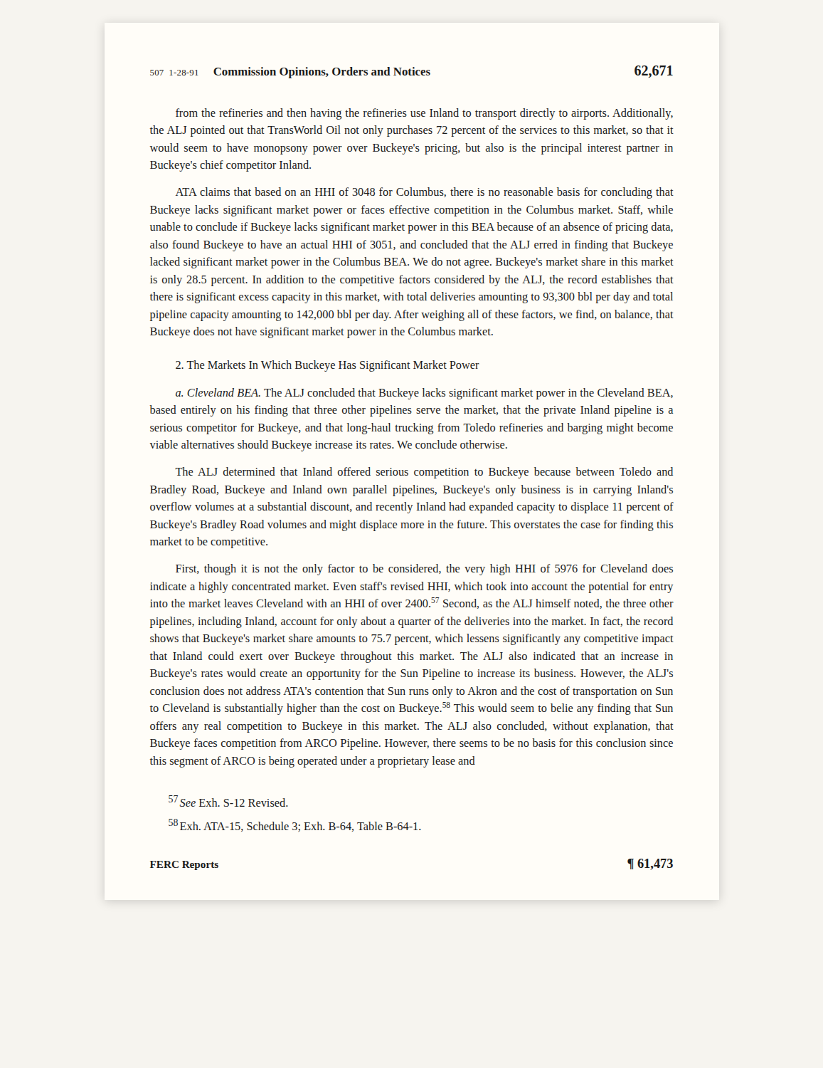507 1-28-91 Commission Opinions, Orders and Notices 62,671
from the refineries and then having the refineries use Inland to transport directly to airports. Additionally, the ALJ pointed out that TransWorld Oil not only purchases 72 percent of the services to this market, so that it would seem to have monopsony power over Buckeye's pricing, but also is the principal interest partner in Buckeye's chief competitor Inland.
ATA claims that based on an HHI of 3048 for Columbus, there is no reasonable basis for concluding that Buckeye lacks significant market power or faces effective competition in the Columbus market. Staff, while unable to conclude if Buckeye lacks significant market power in this BEA because of an absence of pricing data, also found Buckeye to have an actual HHI of 3051, and concluded that the ALJ erred in finding that Buckeye lacked significant market power in the Columbus BEA. We do not agree. Buckeye's market share in this market is only 28.5 percent. In addition to the competitive factors considered by the ALJ, the record establishes that there is significant excess capacity in this market, with total deliveries amounting to 93,300 bbl per day and total pipeline capacity amounting to 142,000 bbl per day. After weighing all of these factors, we find, on balance, that Buckeye does not have significant market power in the Columbus market.
2. The Markets In Which Buckeye Has Significant Market Power
a. Cleveland BEA. The ALJ concluded that Buckeye lacks significant market power in the Cleveland BEA, based entirely on his finding that three other pipelines serve the market, that the private Inland pipeline is a serious competitor for Buckeye, and that long-haul trucking from Toledo refineries and barging might become viable alternatives should Buckeye increase its rates. We conclude otherwise.
The ALJ determined that Inland offered serious competition to Buckeye because between Toledo and Bradley Road, Buckeye and Inland own parallel pipelines, Buckeye's only business is in carrying Inland's overflow volumes at a substantial discount, and recently Inland had expanded capacity to displace 11 percent of Buckeye's Bradley Road volumes and might displace more in the future. This overstates the case for finding this market to be competitive.
First, though it is not the only factor to be considered, the very high HHI of 5976 for Cleveland does indicate a highly concentrated market. Even staff's revised HHI, which took into account the potential for entry into the market leaves Cleveland with an HHI of over 2400.57 Second, as the ALJ himself noted, the three other pipelines, including Inland, account for only about a quarter of the deliveries into the market. In fact, the record shows that Buckeye's market share amounts to 75.7 percent, which lessens significantly any competitive impact that Inland could exert over Buckeye throughout this market. The ALJ also indicated that an increase in Buckeye's rates would create an opportunity for the Sun Pipeline to increase its business. However, the ALJ's conclusion does not address ATA's contention that Sun runs only to Akron and the cost of transportation on Sun to Cleveland is substantially higher than the cost on Buckeye.58 This would seem to belie any finding that Sun offers any real competition to Buckeye in this market. The ALJ also concluded, without explanation, that Buckeye faces competition from ARCO Pipeline. However, there seems to be no basis for this conclusion since this segment of ARCO is being operated under a proprietary lease and
57 See Exh. S-12 Revised.
58 Exh. ATA-15, Schedule 3; Exh. B-64, Table B-64-1.
FERC Reports ¶ 61,473